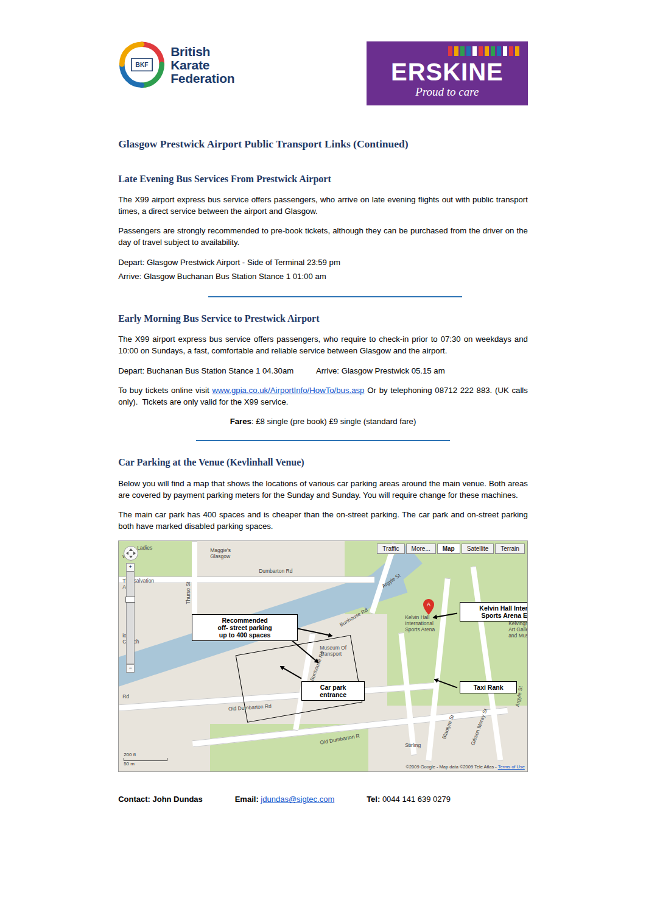BKF
British
Karate
Federation
ERSKINE
Proud to care
Glasgow Prestwick Airport Public Transport Links (Continued)
Late Evening Bus Services From Prestwick Airport
The X99 airport express bus service offers passengers, who arrive on late evening flights out with public transport times, a direct service between the airport and Glasgow.
Passengers are strongly recommended to pre-book tickets, although they can be purchased from the driver on the day of travel subject to availability.
Depart: Glasgow Prestwick Airport - Side of Terminal 23:59 pm
Arrive: Glasgow Buchanan Bus Station Stance 1 01:00 am
Early Morning Bus Service to Prestwick Airport
The X99 airport express bus service offers passengers, who require to check-in prior to 07:30 on weekdays and 10:00 on Sundays, a fast, comfortable and reliable service between Glasgow and the airport.
Depart: Buchanan Bus Station Stance 1 04.30am Arrive: Glasgow Prestwick 05.15 am
To buy tickets online visit www.gpia.co.uk/AirportInfo/HowTo/bus.asp Or by telephoning 08712 222 883. (UK calls only). Tickets are only valid for the X99 service.
Fares: £8 single (pre book) £9 single (standard fare)
Car Parking at the Venue (Kevlinhall Venue)
Below you will find a map that shows the locations of various car parking areas around the main venue. Both areas are covered by payment parking meters for the Sunday and Sunday. You will require change for these machines.
The main car park has 400 spaces and is cheaper than the on-street parking. The car park and on-street parking both have marked disabled parking spaces.
Traffic
More...
Map
Satellite
Terrain
Ladies
works
Maggie's
Glasgow
Dumbarton Rd
The Salvation
Army
Thurso St
ion's
Church
Argyle St
Bunhouse Rd
Bunhouse Rd
Museum Of
Transport
Kelvin Hall
International
Sports Arena
Kelvingrove
Art Gallery
and Museum
Glasgow
Rd
Old Dumbarton Rd
Old Dumbarton R
Stirling
Blantyre St
Gibson Moray St
Argyle St
Bus
Recommended
off- street parking
up to 400 spaces
Car park
entrance
Kelvin Hall International
Sports Arena Entrance
Taxi Rank
A
+
−
200 ft
50 m
©2009 Google - Map data ©2009 Tele Atlas - Terms of Use
Contact: John Dundas
Email: jdundas@sigtec.com
Tel: 0044 141 639 0279